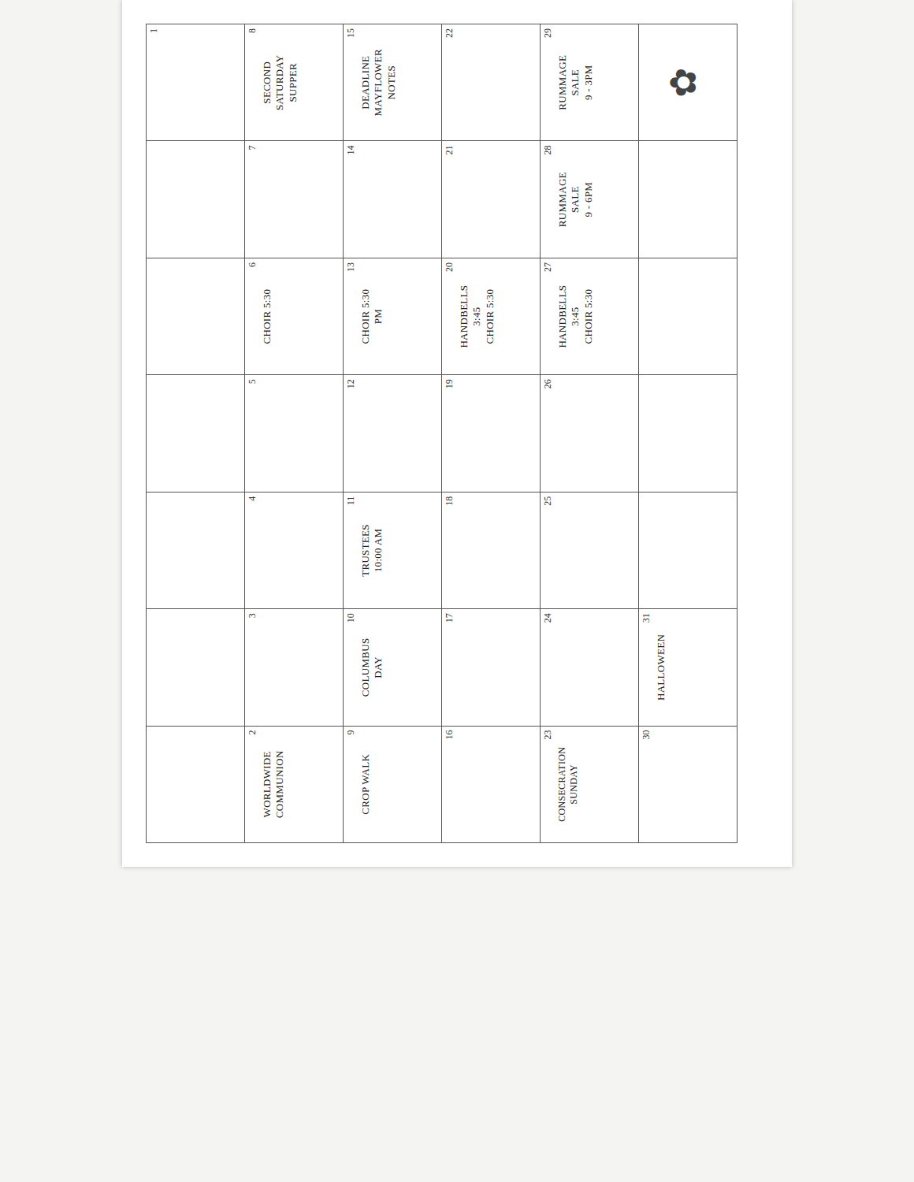| | | | | | | 1 |
| 2 Worldwide Communion | 3 | 4 | 5 | 6 Choir 5:30 | 7 | 8 Second Saturday Supper |
| 9 Crop Walk | 10 Columbus Day | 11 Trustees 10:00 am | 12 | 13 Choir 5:30 PM | 14 | 15 Deadline Mayflower Notes |
| 16 | 17 | 18 | 19 | 20 Handbells 3:45 Choir 5:30 | 21 | 22 |
| 23 Consecration Sunday | 24 | 25 | 26 | 27 Handbells 3:45 Choir 5:30 | 28 Rummage Sale 9 - 6PM | 29 Rummage Sale 9 - 3PM |
| 30 | 31 Halloween | | | | | ✿ |